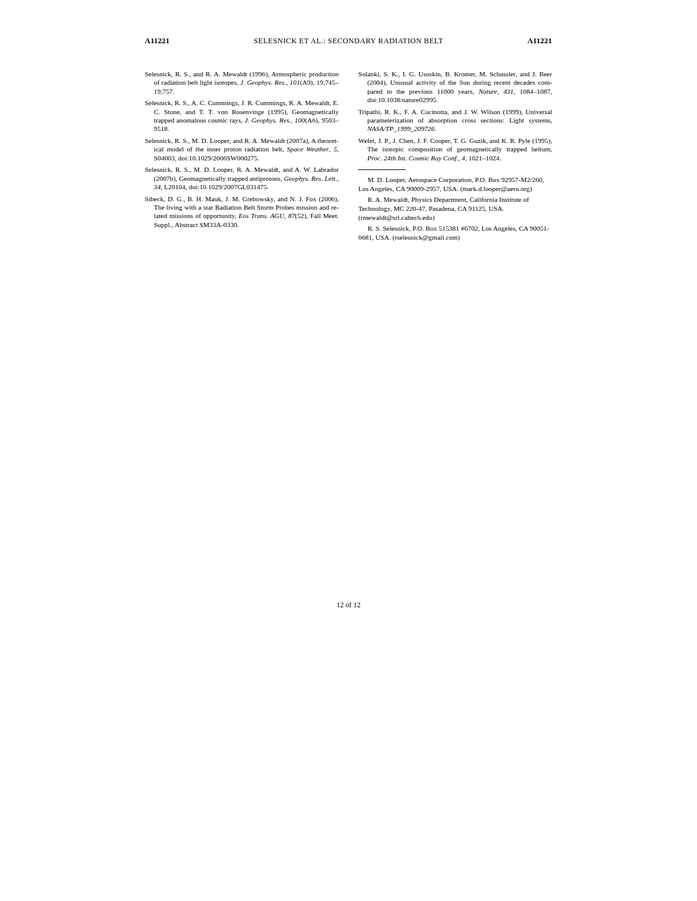A11221 Selesnick et al.: Secondary Radiation Belt A11221
Selesnick, R. S., and R. A. Mewaldt (1996), Atmospheric production of radiation belt light isotopes, J. Geophys. Res., 101(A9), 19,745–19,757.
Selesnick, R. S., A. C. Cummings, J. R. Cummings, R. A. Mewaldt, E. C. Stone, and T. T. von Rosenvinge (1995), Geomagnetically trapped anomalous cosmic rays, J. Geophys. Res., 100(A6), 9503–9518.
Selesnick, R. S., M. D. Looper, and R. A. Mewaldt (2007a), A theoretical model of the inner proton radiation belt, Space Weather, 5, S04003, doi:10.1029/2006SW000275.
Selesnick, R. S., M. D. Looper, R. A. Mewaldt, and A. W. Labrador (2007b), Geomagnetically trapped antiprotons, Geophys. Res. Lett., 34, L20104, doi:10.1029/2007GL031475.
Sibeck, D. G., B. H. Mauk, J. M. Grebowsky, and N. J. Fox (2006), The living with a star Radiation Belt Storm Probes mission and related missions of opportunity, Eos Trans. AGU, 87(52), Fall Meet. Suppl., Abstract SM33A-0330.
Solanki, S. K., I. G. Usoskin, B. Kromer, M. Schussler, and J. Beer (2004), Unusual activity of the Sun during recent decades compared to the previous 11000 years, Nature, 431, 1084–1087, doi:10.1038/nature02995.
Tripathi, R. K., F. A. Cucinotta, and J. W. Wilson (1999), Universal parameterization of absorption cross sections: Light systems, NASA/TP_1999_209726.
Wefel, J. P., J. Chen, J. F. Cooper, T. G. Guzik, and K. R. Pyle (1995), The isotopic composition of geomagnetically trapped helium, Proc. 24th Int. Cosmic Ray Conf., 4, 1021–1024.
M. D. Looper, Aerospace Corporation, P.O. Box 92957-M2/260, Los Angeles, CA 90009-2957, USA. (mark.d.looper@aero.org)
R. A. Mewaldt, Physics Department, California Institute of Technology, MC 220-47, Pasadena, CA 91125, USA. (rmewaldt@srl.caltech.edu)
R. S. Selesnick, P.O. Box 515381 #6702, Los Angeles, CA 90051-6681, USA. (rselesnick@gmail.com)
12 of 12